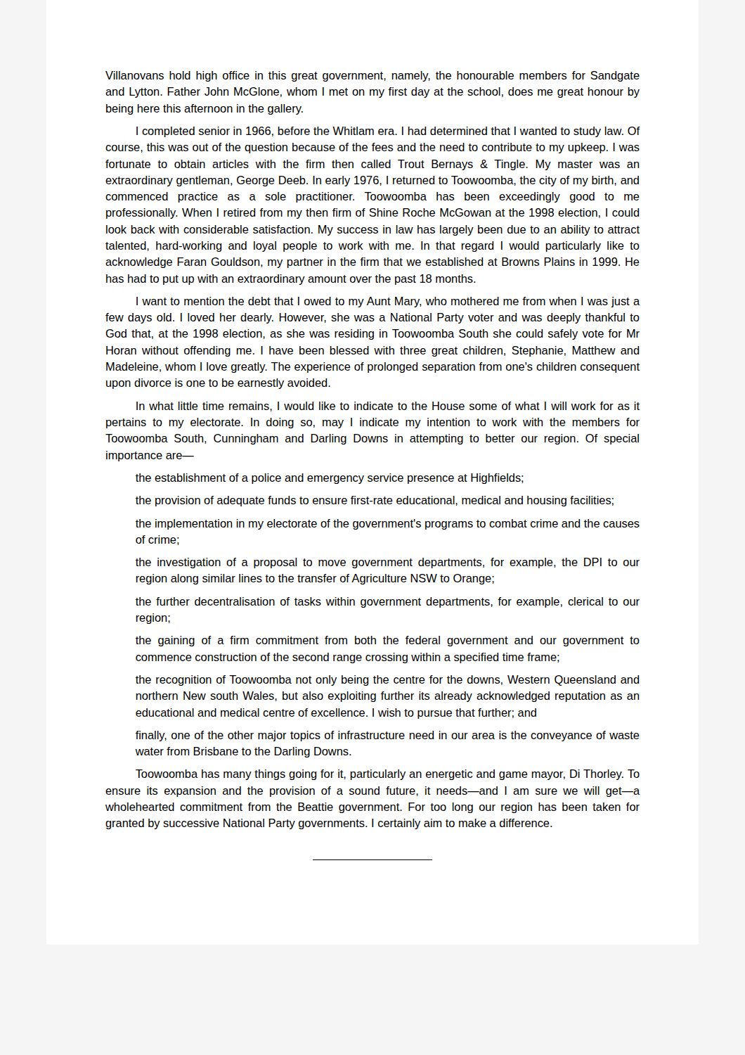Villanovans hold high office in this great government, namely, the honourable members for Sandgate and Lytton. Father John McGlone, whom I met on my first day at the school, does me great honour by being here this afternoon in the gallery.
I completed senior in 1966, before the Whitlam era. I had determined that I wanted to study law. Of course, this was out of the question because of the fees and the need to contribute to my upkeep. I was fortunate to obtain articles with the firm then called Trout Bernays & Tingle. My master was an extraordinary gentleman, George Deeb. In early 1976, I returned to Toowoomba, the city of my birth, and commenced practice as a sole practitioner. Toowoomba has been exceedingly good to me professionally. When I retired from my then firm of Shine Roche McGowan at the 1998 election, I could look back with considerable satisfaction. My success in law has largely been due to an ability to attract talented, hard-working and loyal people to work with me. In that regard I would particularly like to acknowledge Faran Gouldson, my partner in the firm that we established at Browns Plains in 1999. He has had to put up with an extraordinary amount over the past 18 months.
I want to mention the debt that I owed to my Aunt Mary, who mothered me from when I was just a few days old. I loved her dearly. However, she was a National Party voter and was deeply thankful to God that, at the 1998 election, as she was residing in Toowoomba South she could safely vote for Mr Horan without offending me. I have been blessed with three great children, Stephanie, Matthew and Madeleine, whom I love greatly. The experience of prolonged separation from one's children consequent upon divorce is one to be earnestly avoided.
In what little time remains, I would like to indicate to the House some of what I will work for as it pertains to my electorate. In doing so, may I indicate my intention to work with the members for Toowoomba South, Cunningham and Darling Downs in attempting to better our region. Of special importance are—
the establishment of a police and emergency service presence at Highfields;
the provision of adequate funds to ensure first-rate educational, medical and housing facilities;
the implementation in my electorate of the government's programs to combat crime and the causes of crime;
the investigation of a proposal to move government departments, for example, the DPI to our region along similar lines to the transfer of Agriculture NSW to Orange;
the further decentralisation of tasks within government departments, for example, clerical to our region;
the gaining of a firm commitment from both the federal government and our government to commence construction of the second range crossing within a specified time frame;
the recognition of Toowoomba not only being the centre for the downs, Western Queensland and northern New south Wales, but also exploiting further its already acknowledged reputation as an educational and medical centre of excellence. I wish to pursue that further; and
finally, one of the other major topics of infrastructure need in our area is the conveyance of waste water from Brisbane to the Darling Downs.
Toowoomba has many things going for it, particularly an energetic and game mayor, Di Thorley. To ensure its expansion and the provision of a sound future, it needs—and I am sure we will get—a wholehearted commitment from the Beattie government. For too long our region has been taken for granted by successive National Party governments. I certainly aim to make a difference.